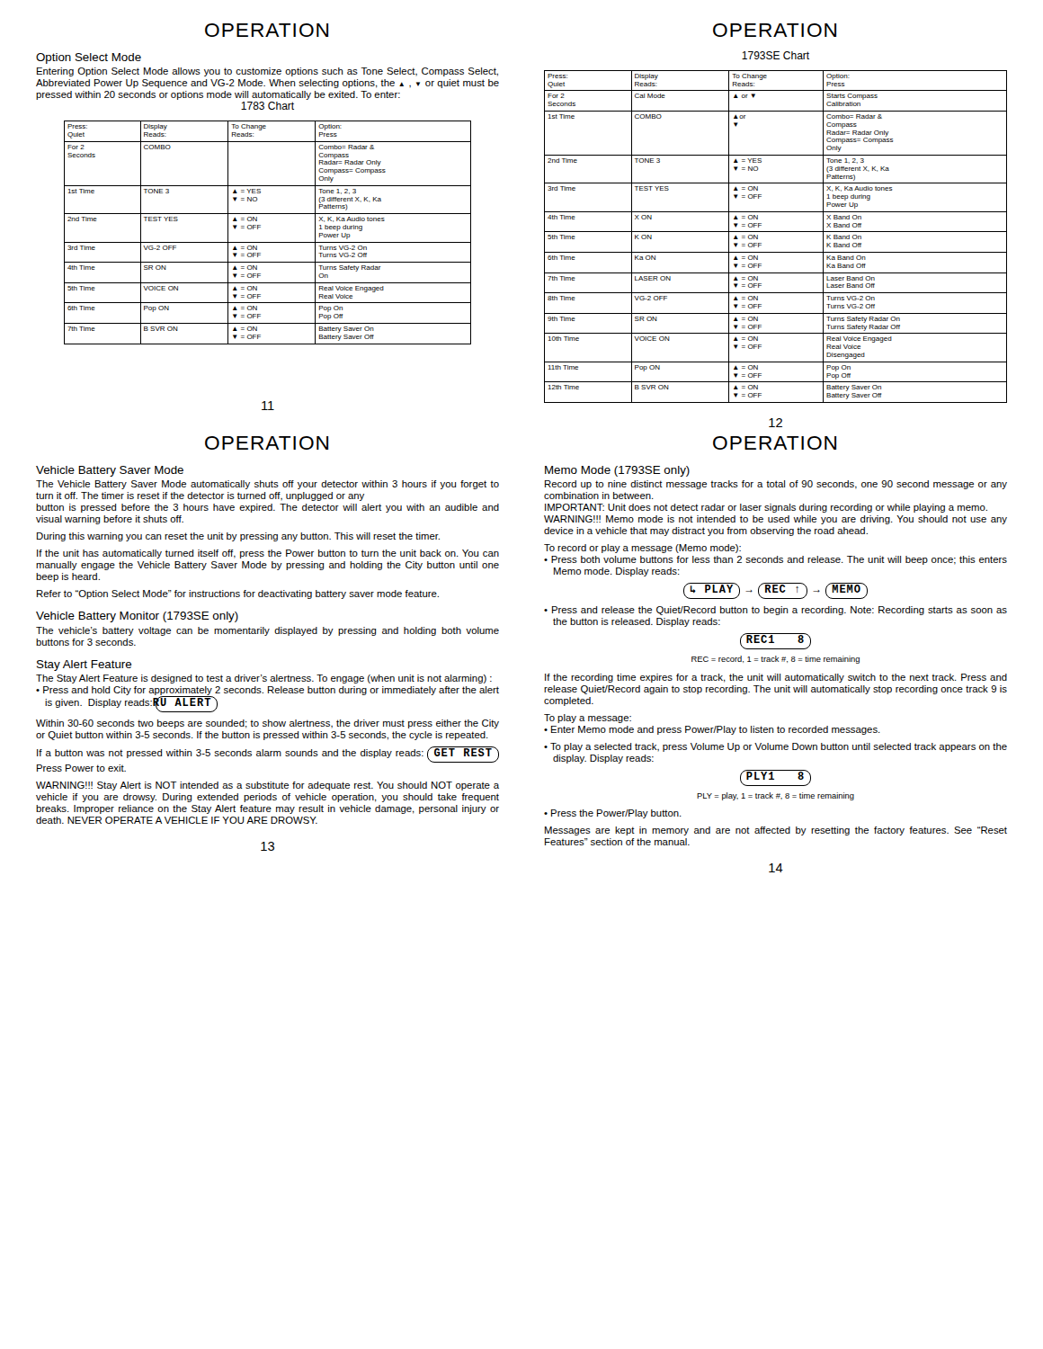OPERATION
Option Select Mode
Entering Option Select Mode allows you to customize options such as Tone Select, Compass Select, Abbreviated Power Up Sequence and VG-2 Mode. When selecting options, the , or quiet must be pressed within 20 seconds or options mode will automatically be exited. To enter:
1783 Chart
| Press: Quiet | Display Reads: | To Change Reads: | Option: Press |
| --- | --- | --- | --- |
| For 2 Seconds | COMBO | | Combo= Radar & Compass Radar= Radar Only Compass= Compass Only |
| 1st Time | TONE 3 | = YES = NO | Tone 1, 2, 3 (3 different X, K, Ka Patterns) |
| 2nd Time | TEST YES | = ON = OFF | X, K, Ka Audio tones 1 beep during Power Up |
| 3rd Time | VG-2 OFF | = ON = OFF | Turns VG-2 On Turns VG-2 Off |
| 4th Time | SR ON | = ON = OFF | Turns Safety Radar On |
| 5th Time | VOICE ON | = ON = OFF | Real Voice Engaged Real Voice |
| 6th Time | Pop ON | = ON = OFF | Pop On Pop Off |
| 7th Time | B SVR ON | = ON = OFF | Battery Saver On Battery Saver Off |
11
OPERATION
1793SE Chart
| Press: Quiet | Display Reads: | To Change Reads: | Option: Press |
| --- | --- | --- | --- |
| For 2 Seconds | Cal Mode | or | Starts Compass Calibration |
| 1st Time | COMBO | or | Combo= Radar & Compass Radar= Radar Only Compass= Compass Only |
| 2nd Time | TONE 3 | = YES = NO | Tone 1, 2, 3 (3 different X, K, Ka Patterns) |
| 3rd Time | TEST YES | = ON = OFF | X, K, Ka Audio tones 1 beep during Power Up |
| 4th Time | X ON | = ON = OFF | X Band On X Band Off |
| 5th Time | K ON | = ON = OFF | K Band On K Band Off |
| 6th Time | Ka ON | = ON = OFF | Ka Band On Ka Band Off |
| 7th Time | LASER ON | = ON = OFF | Laser Band On Laser Band Off |
| 8th Time | VG-2 OFF | = ON = OFF | Turns VG-2 On Turns VG-2 Off |
| 9th Time | SR ON | = ON = OFF | Turns Safety Radar On Turns Safety Radar Off |
| 10th Time | VOICE ON | = ON = OFF | Real Voice Engaged Real Voice Disengaged |
| 11th Time | Pop ON | = ON = OFF | Pop On Pop Off |
| 12th Time | B SVR ON | = ON = OFF | Battery Saver On Battery Saver Off |
12
OPERATION
Vehicle Battery Saver Mode
The Vehicle Battery Saver Mode automatically shuts off your detector within 3 hours if you forget to turn it off. The timer is reset if the detector is turned off, unplugged or any
button is pressed before the 3 hours have expired. The detector will alert you with an audible and visual warning before it shuts off.
During this warning you can reset the unit by pressing any button. This will reset the timer.
If the unit has automatically turned itself off, press the Power button to turn the unit back on. You can manually engage the Vehicle Battery Saver Mode by pressing and holding the City button until one beep is heard.
Refer to “Option Select Mode” for instructions for deactivating battery saver mode feature.
Vehicle Battery Monitor (1793SE only)
The vehicle’s battery voltage can be momentarily displayed by pressing and holding both volume buttons for 3 seconds.
Stay Alert Feature
The Stay Alert Feature is designed to test a driver’s alertness. To engage (when unit is not alarming) :
• Press and hold City for approximately 2 seconds. Release button during or immediately after the alert is given. Display reads: RU ALERT
Within 30-60 seconds two beeps are sounded; to show alertness, the driver must press either the City or Quiet button within 3-5 seconds. If the button is pressed within 3-5 seconds, the cycle is repeated.
If a button was not pressed within 3-5 seconds alarm sounds and the display reads: GET REST Press Power to exit.
WARNING!!! Stay Alert is NOT intended as a substitute for adequate rest. You should NOT operate a vehicle if you are drowsy. During extended periods of vehicle operation, you should take frequent breaks. Improper reliance on the Stay Alert feature may result in vehicle damage, personal injury or death. NEVER OPERATE A VEHICLE IF YOU ARE DROWSY.
13
OPERATION
Memo Mode (1793SE only)
Record up to nine distinct message tracks for a total of 90 seconds, one 90 second message or any combination in between.
IMPORTANT: Unit does not detect radar or laser signals during recording or while playing a memo.
WARNING!!! Memo mode is not intended to be used while you are driving. You should not use any device in a vehicle that may distract you from observing the road ahead.
To record or play a message (Memo mode):
• Press both volume buttons for less than 2 seconds and release. The unit will beep once; this enters Memo mode. Display reads:
↳ PLAY→REC ↑→MEMO
• Press and release the Quiet/Record button to begin a recording. Note: Recording starts as soon as the button is released. Display reads:
REC1 8
REC = record, 1 = track #, 8 = time remaining
If the recording time expires for a track, the unit will automatically switch to the next track. Press and release Quiet/Record again to stop recording. The unit will automatically stop recording once track 9 is completed.
To play a message:
• Enter Memo mode and press Power/Play to listen to recorded messages.
• To play a selected track, press Volume Up or Volume Down button until selected track appears on the display. Display reads:
PLY1 8
PLY = play, 1 = track #, 8 = time remaining
• Press the Power/Play button.
Messages are kept in memory and are not affected by resetting the factory features. See “Reset Features” section of the manual.
14